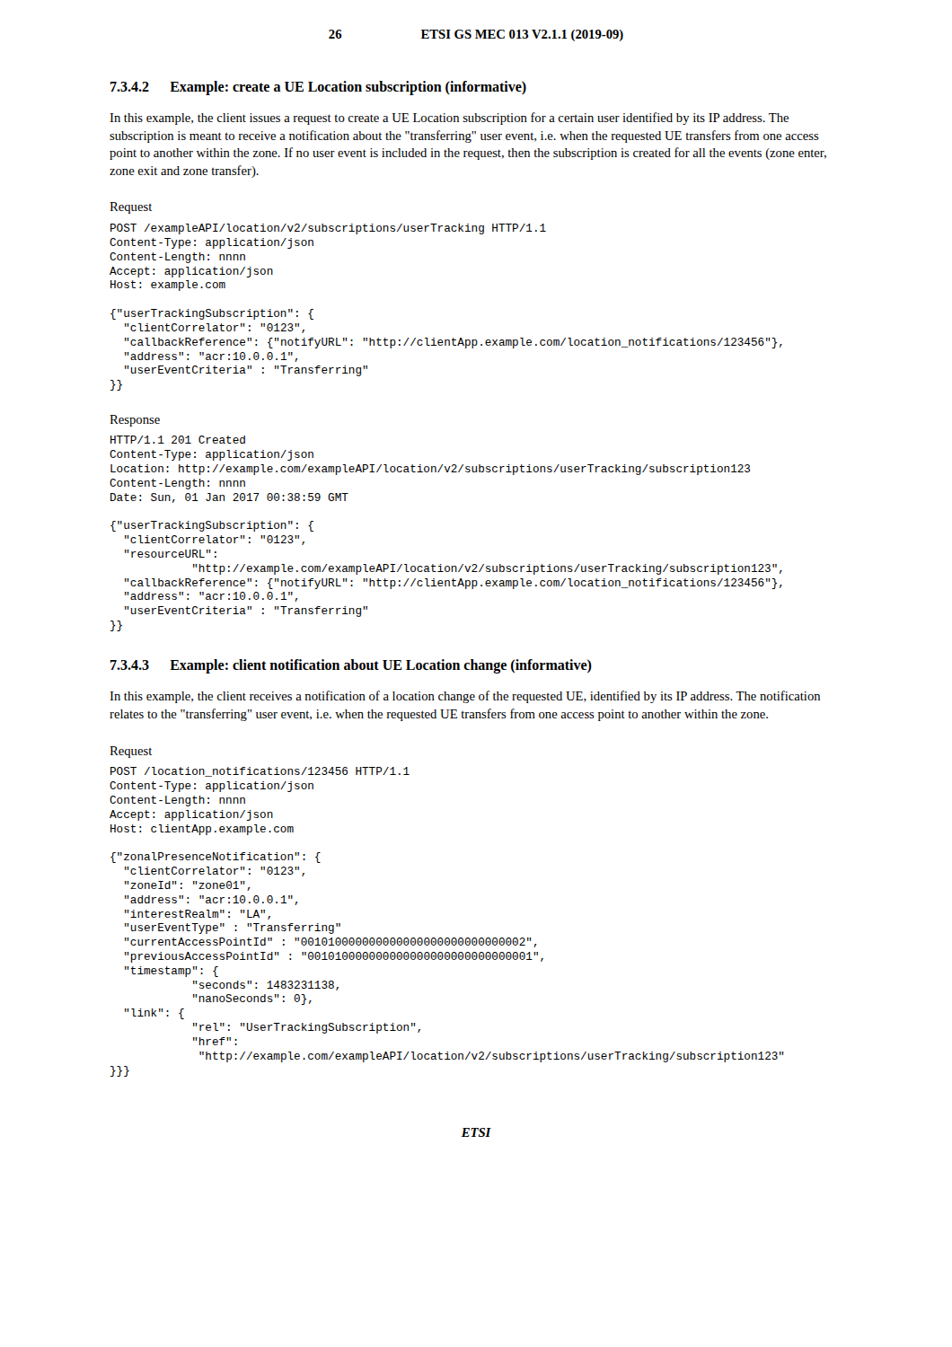26 ETSI GS MEC 013 V2.1.1 (2019-09)
7.3.4.2 Example: create a UE Location subscription (informative)
In this example, the client issues a request to create a UE Location subscription for a certain user identified by its IP address. The subscription is meant to receive a notification about the "transferring" user event, i.e. when the requested UE transfers from one access point to another within the zone. If no user event is included in the request, then the subscription is created for all the events (zone enter, zone exit and zone transfer).
Request
POST /exampleAPI/location/v2/subscriptions/userTracking HTTP/1.1
Content-Type: application/json
Content-Length: nnnn
Accept: application/json
Host: example.com

{"userTrackingSubscription": {
  "clientCorrelator": "0123",
  "callbackReference": {"notifyURL": "http://clientApp.example.com/location_notifications/123456"},
  "address": "acr:10.0.0.1",
  "userEventCriteria" : "Transferring"
}}
Response
HTTP/1.1 201 Created
Content-Type: application/json
Location: http://example.com/exampleAPI/location/v2/subscriptions/userTracking/subscription123
Content-Length: nnnn
Date: Sun, 01 Jan 2017 00:38:59 GMT

{"userTrackingSubscription": {
  "clientCorrelator": "0123",
  "resourceURL":
            "http://example.com/exampleAPI/location/v2/subscriptions/userTracking/subscription123",
  "callbackReference": {"notifyURL": "http://clientApp.example.com/location_notifications/123456"},
  "address": "acr:10.0.0.1",
  "userEventCriteria" : "Transferring"
}}
7.3.4.3 Example: client notification about UE Location change (informative)
In this example, the client receives a notification of a location change of the requested UE, identified by its IP address. The notification relates to the "transferring" user event, i.e. when the requested UE transfers from one access point to another within the zone.
Request
POST /location_notifications/123456 HTTP/1.1
Content-Type: application/json
Content-Length: nnnn
Accept: application/json
Host: clientApp.example.com

{"zonalPresenceNotification": {
  "clientCorrelator": "0123",
  "zoneId": "zone01",
  "address": "acr:10.0.0.1",
  "interestRealm": "LA",
  "userEventType" : "Transferring"
  "currentAccessPointId" : "001010000000000000000000000000002",
  "previousAccessPointId" : "001010000000000000000000000000001",
  "timestamp": {
            "seconds": 1483231138,
            "nanoSeconds": 0},
  "link": {
            "rel": "UserTrackingSubscription",
            "href":
             "http://example.com/exampleAPI/location/v2/subscriptions/userTracking/subscription123"
}}}
ETSI